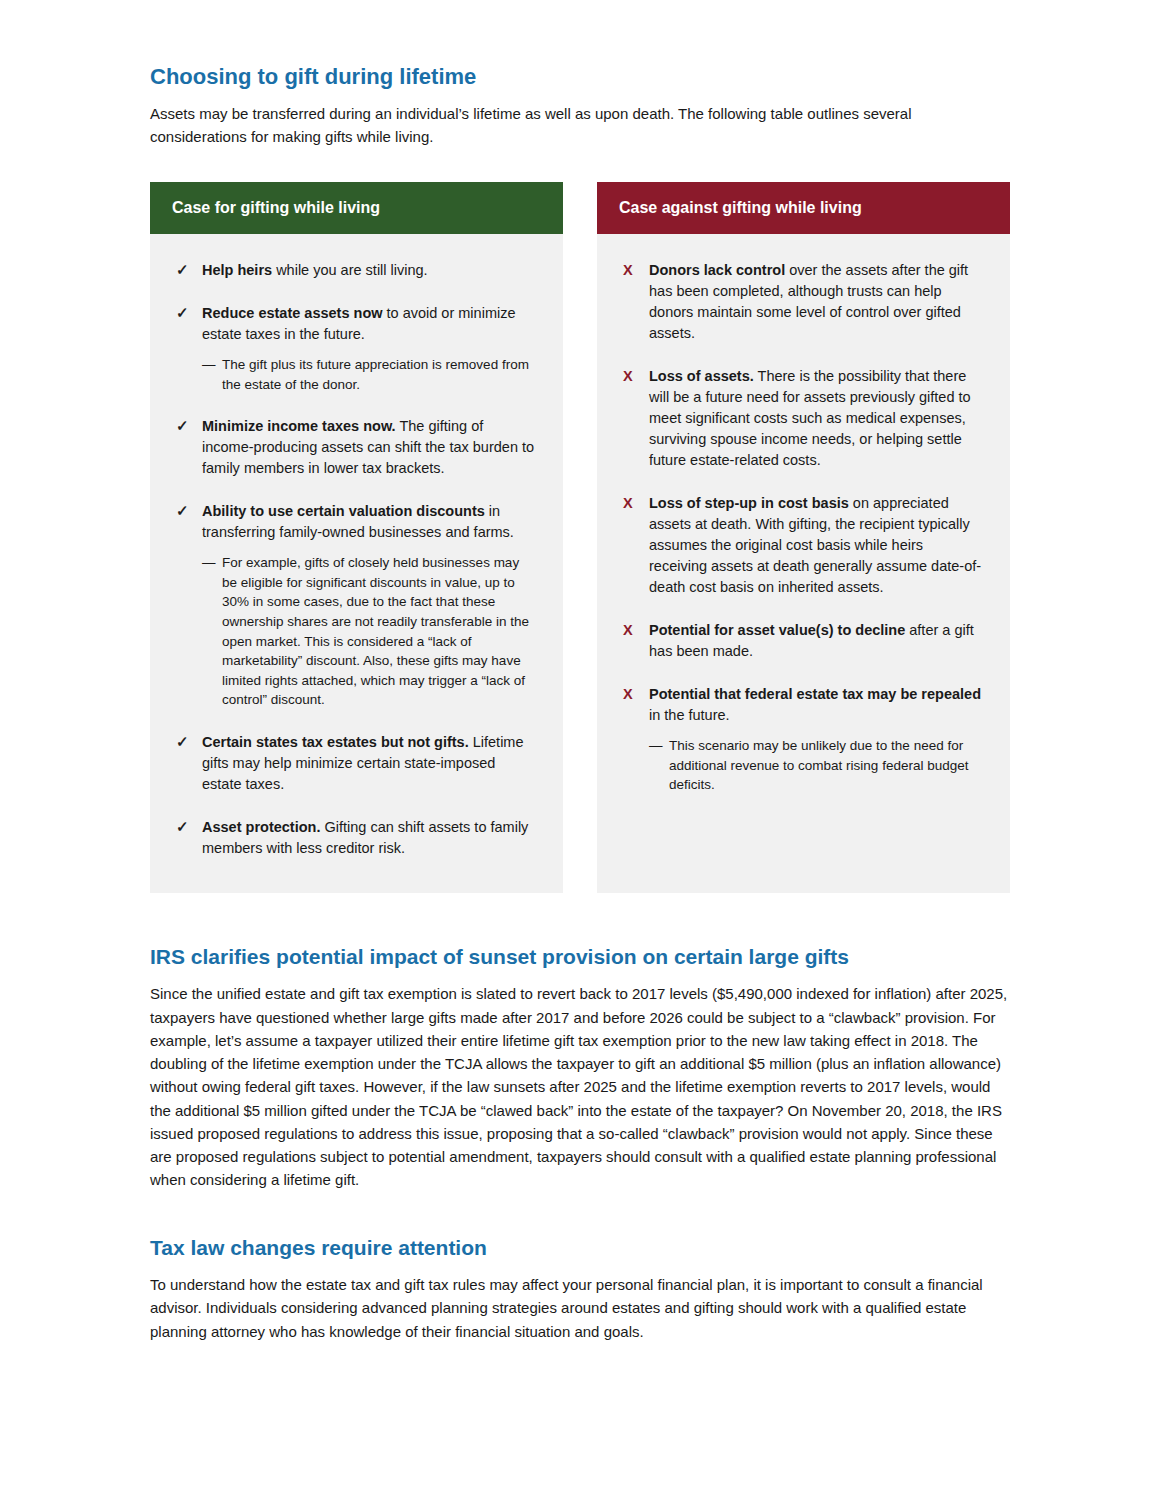Choosing to gift during lifetime
Assets may be transferred during an individual’s lifetime as well as upon death. The following table outlines several considerations for making gifts while living.
Case for gifting while living
✓Help heirs while you are still living.
✓Reduce estate assets now to avoid or minimize estate taxes in the future.
The gift plus its future appreciation is removed from the estate of the donor.
✓Minimize income taxes now. The gifting of income-producing assets can shift the tax burden to family members in lower tax brackets.
✓Ability to use certain valuation discounts in transferring family-owned businesses and farms.
For example, gifts of closely held businesses may be eligible for significant discounts in value, up to 30% in some cases, due to the fact that these ownership shares are not readily transferable in the open market. This is considered a “lack of marketability” discount. Also, these gifts may have limited rights attached, which may trigger a “lack of control” discount.
✓Certain states tax estates but not gifts. Lifetime gifts may help minimize certain state-imposed estate taxes.
✓Asset protection. Gifting can shift assets to family members with less creditor risk.
Case against gifting while living
XDonors lack control over the assets after the gift has been completed, although trusts can help donors maintain some level of control over gifted assets.
XLoss of assets. There is the possibility that there will be a future need for assets previously gifted to meet significant costs such as medical expenses, surviving spouse income needs, or helping settle future estate-related costs.
XLoss of step-up in cost basis on appreciated assets at death. With gifting, the recipient typically assumes the original cost basis while heirs receiving assets at death generally assume date-of-death cost basis on inherited assets.
XPotential for asset value(s) to decline after a gift has been made.
XPotential that federal estate tax may be repealed in the future.
This scenario may be unlikely due to the need for additional revenue to combat rising federal budget deficits.
IRS clarifies potential impact of sunset provision on certain large gifts
Since the unified estate and gift tax exemption is slated to revert back to 2017 levels ($5,490,000 indexed for inflation) after 2025, taxpayers have questioned whether large gifts made after 2017 and before 2026 could be subject to a “clawback” provision. For example, let’s assume a taxpayer utilized their entire lifetime gift tax exemption prior to the new law taking effect in 2018. The doubling of the lifetime exemption under the TCJA allows the taxpayer to gift an additional $5 million (plus an inflation allowance) without owing federal gift taxes. However, if the law sunsets after 2025 and the lifetime exemption reverts to 2017 levels, would the additional $5 million gifted under the TCJA be “clawed back” into the estate of the taxpayer? On November 20, 2018, the IRS issued proposed regulations to address this issue, proposing that a so-called “clawback” provision would not apply. Since these are proposed regulations subject to potential amendment, taxpayers should consult with a qualified estate planning professional when considering a lifetime gift.
Tax law changes require attention
To understand how the estate tax and gift tax rules may affect your personal financial plan, it is important to consult a financial advisor. Individuals considering advanced planning strategies around estates and gifting should work with a qualified estate planning attorney who has knowledge of their financial situation and goals.